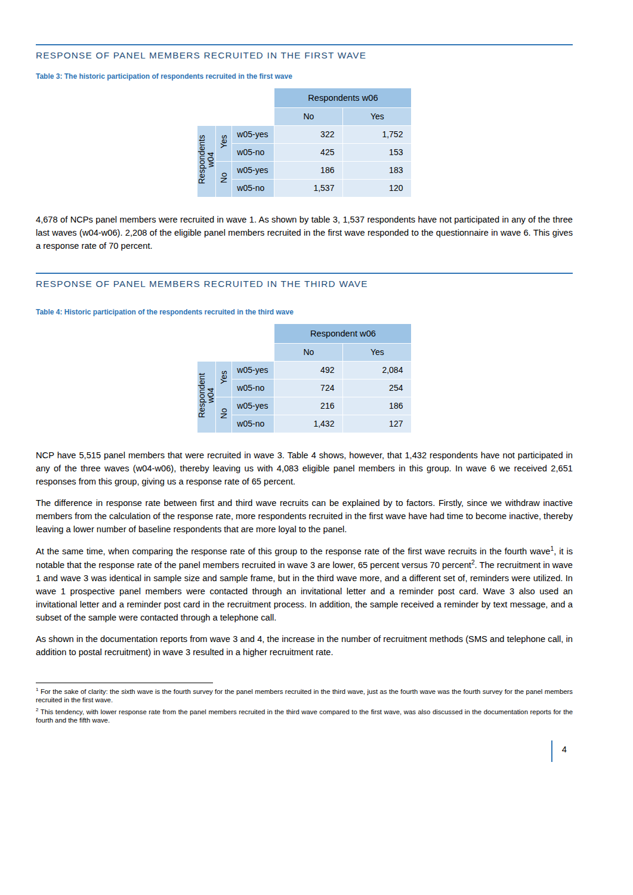Response of panel members recruited in the first wave
Table 3: The historic participation of respondents recruited in the first wave
| | | | Respondents w06 |
| | | | No | Yes |
| Respondents w04 | Yes | w05-yes | 322 | 1,752 |
| w05-no | 425 | 153 |
| No | w05-yes | 186 | 183 |
| w05-no | 1,537 | 120 |
4,678 of NCPs panel members were recruited in wave 1. As shown by table 3, 1,537 respondents have not participated in any of the three last waves (w04-w06). 2,208 of the eligible panel members recruited in the first wave responded to the questionnaire in wave 6. This gives a response rate of 70 percent.
Response of panel members recruited in the third wave
Table 4: Historic participation of the respondents recruited in the third wave
| | | | Respondent w06 |
| | | | No | Yes |
| Respondent w04 | Yes | w05-yes | 492 | 2,084 |
| w05-no | 724 | 254 |
| No | w05-yes | 216 | 186 |
| w05-no | 1,432 | 127 |
NCP have 5,515 panel members that were recruited in wave 3. Table 4 shows, however, that 1,432 respondents have not participated in any of the three waves (w04-w06), thereby leaving us with 4,083 eligible panel members in this group. In wave 6 we received 2,651 responses from this group, giving us a response rate of 65 percent.
The difference in response rate between first and third wave recruits can be explained by to factors. Firstly, since we withdraw inactive members from the calculation of the response rate, more respondents recruited in the first wave have had time to become inactive, thereby leaving a lower number of baseline respondents that are more loyal to the panel.
At the same time, when comparing the response rate of this group to the response rate of the first wave recruits in the fourth wave1, it is notable that the response rate of the panel members recruited in wave 3 are lower, 65 percent versus 70 percent2. The recruitment in wave 1 and wave 3 was identical in sample size and sample frame, but in the third wave more, and a different set of, reminders were utilized. In wave 1 prospective panel members were contacted through an invitational letter and a reminder post card. Wave 3 also used an invitational letter and a reminder post card in the recruitment process. In addition, the sample received a reminder by text message, and a subset of the sample were contacted through a telephone call.
As shown in the documentation reports from wave 3 and 4, the increase in the number of recruitment methods (SMS and telephone call, in addition to postal recruitment) in wave 3 resulted in a higher recruitment rate.
1 For the sake of clarity: the sixth wave is the fourth survey for the panel members recruited in the third wave, just as the fourth wave was the fourth survey for the panel members recruited in the first wave.
2 This tendency, with lower response rate from the panel members recruited in the third wave compared to the first wave, was also discussed in the documentation reports for the fourth and the fifth wave.
4